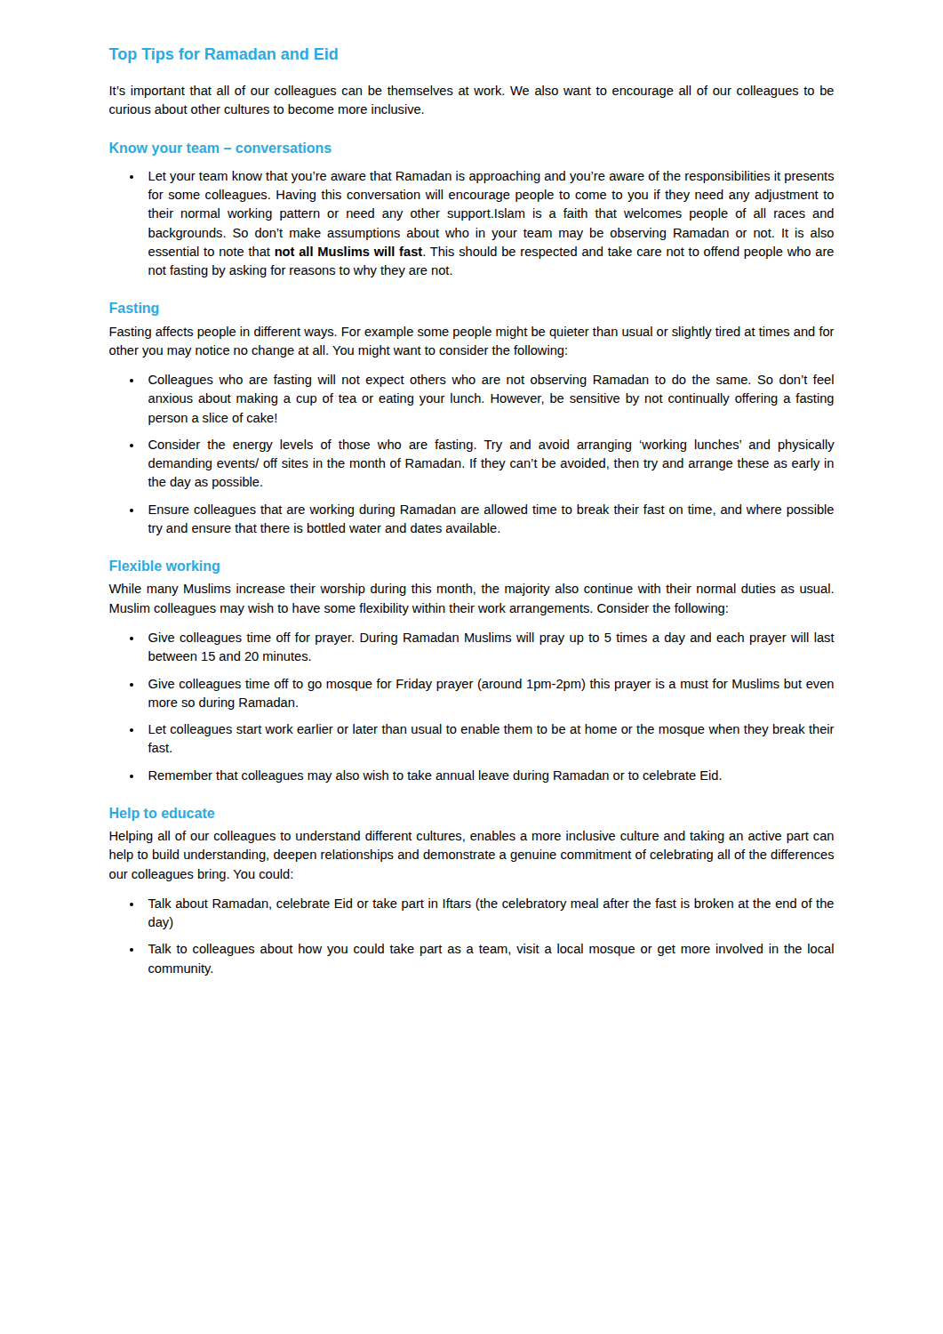Top Tips for Ramadan and Eid
It’s important that all of our colleagues can be themselves at work. We also want to encourage all of our colleagues to be curious about other cultures to become more inclusive.
Know your team – conversations
Let your team know that you’re aware that Ramadan is approaching and you’re aware of the responsibilities it presents for some colleagues. Having this conversation will encourage people to come to you if they need any adjustment to their normal working pattern or need any other support.Islam is a faith that welcomes people of all races and backgrounds. So don’t make assumptions about who in your team may be observing Ramadan or not. It is also essential to note that not all Muslims will fast. This should be respected and take care not to offend people who are not fasting by asking for reasons to why they are not.
Fasting
Fasting affects people in different ways. For example some people might be quieter than usual or slightly tired at times and for other you may notice no change at all. You might want to consider the following:
Colleagues who are fasting will not expect others who are not observing Ramadan to do the same. So don’t feel anxious about making a cup of tea or eating your lunch. However, be sensitive by not continually offering a fasting person a slice of cake!
Consider the energy levels of those who are fasting. Try and avoid arranging ‘working lunches’ and physically demanding events/ off sites in the month of Ramadan. If they can’t be avoided, then try and arrange these as early in the day as possible.
Ensure colleagues that are working during Ramadan are allowed time to break their fast on time, and where possible try and ensure that there is bottled water and dates available.
Flexible working
While many Muslims increase their worship during this month, the majority also continue with their normal duties as usual. Muslim colleagues may wish to have some flexibility within their work arrangements. Consider the following:
Give colleagues time off for prayer. During Ramadan Muslims will pray up to 5 times a day and each prayer will last between 15 and 20 minutes.
Give colleagues time off to go mosque for Friday prayer (around 1pm-2pm) this prayer is a must for Muslims but even more so during Ramadan.
Let colleagues start work earlier or later than usual to enable them to be at home or the mosque when they break their fast.
Remember that colleagues may also wish to take annual leave during Ramadan or to celebrate Eid.
Help to educate
Helping all of our colleagues to understand different cultures, enables a more inclusive culture and taking an active part can help to build understanding, deepen relationships and demonstrate a genuine commitment of celebrating all of the differences our colleagues bring. You could:
Talk about Ramadan, celebrate Eid or take part in Iftars (the celebratory meal after the fast is broken at the end of the day)
Talk to colleagues about how you could take part as a team, visit a local mosque or get more involved in the local community.